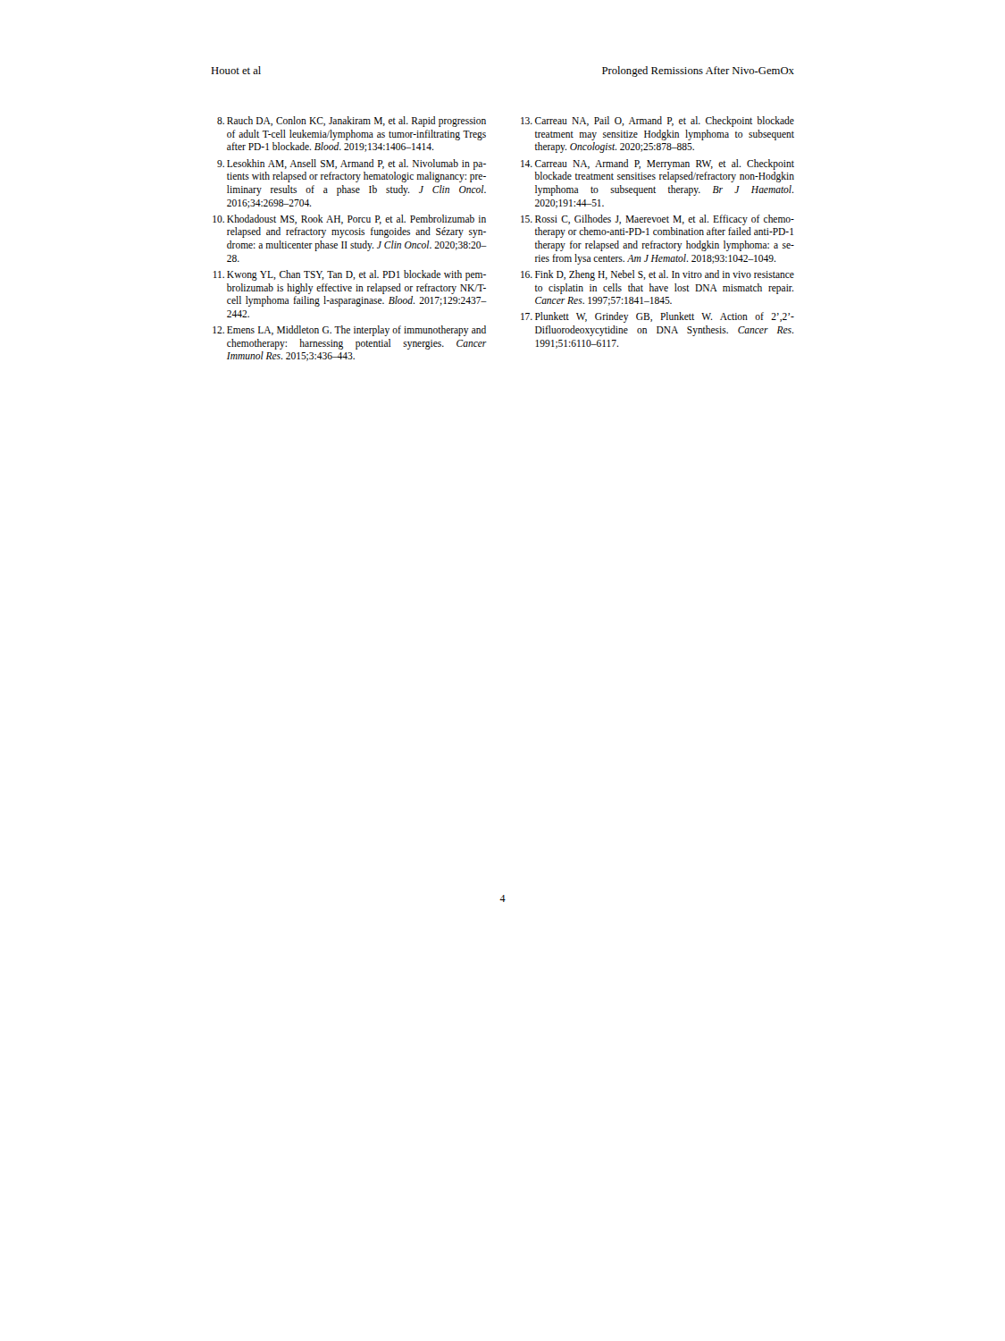Houot et al Prolonged Remissions After Nivo-GemOx
8 Rauch DA, Conlon KC, Janakiram M, et al. Rapid progression of adult T-cell leukemia/lymphoma as tumor-infiltrating Tregs after PD-1 blockade. Blood. 2019;134:1406–1414.
9 Lesokhin AM, Ansell SM, Armand P, et al. Nivolumab in patients with relapsed or refractory hematologic malignancy: preliminary results of a phase Ib study. J Clin Oncol. 2016;34:2698–2704.
10 Khodadoust MS, Rook AH, Porcu P, et al. Pembrolizumab in relapsed and refractory mycosis fungoides and Sézary syndrome: a multicenter phase II study. J Clin Oncol. 2020;38:20–28.
11 Kwong YL, Chan TSY, Tan D, et al. PD1 blockade with pembrolizumab is highly effective in relapsed or refractory NK/T-cell lymphoma failing l-asparaginase. Blood. 2017;129:2437–2442.
12 Emens LA, Middleton G. The interplay of immunotherapy and chemotherapy: harnessing potential synergies. Cancer Immunol Res. 2015;3:436–443.
13 Carreau NA, Pail O, Armand P, et al. Checkpoint blockade treatment may sensitize Hodgkin lymphoma to subsequent therapy. Oncologist. 2020;25:878–885.
14 Carreau NA, Armand P, Merryman RW, et al. Checkpoint blockade treatment sensitises relapsed/refractory non-Hodgkin lymphoma to subsequent therapy. Br J Haematol. 2020;191:44–51.
15 Rossi C, Gilhodes J, Maerevoet M, et al. Efficacy of chemotherapy or chemo-anti-PD-1 combination after failed anti-PD-1 therapy for relapsed and refractory hodgkin lymphoma: a series from lysa centers. Am J Hematol. 2018;93:1042–1049.
16 Fink D, Zheng H, Nebel S, et al. In vitro and in vivo resistance to cisplatin in cells that have lost DNA mismatch repair. Cancer Res. 1997;57:1841–1845.
17 Plunkett W, Grindey GB, Plunkett W. Action of 2’,2’-Difluorodeoxycytidine on DNA Synthesis. Cancer Res. 1991;51:6110–6117.
4